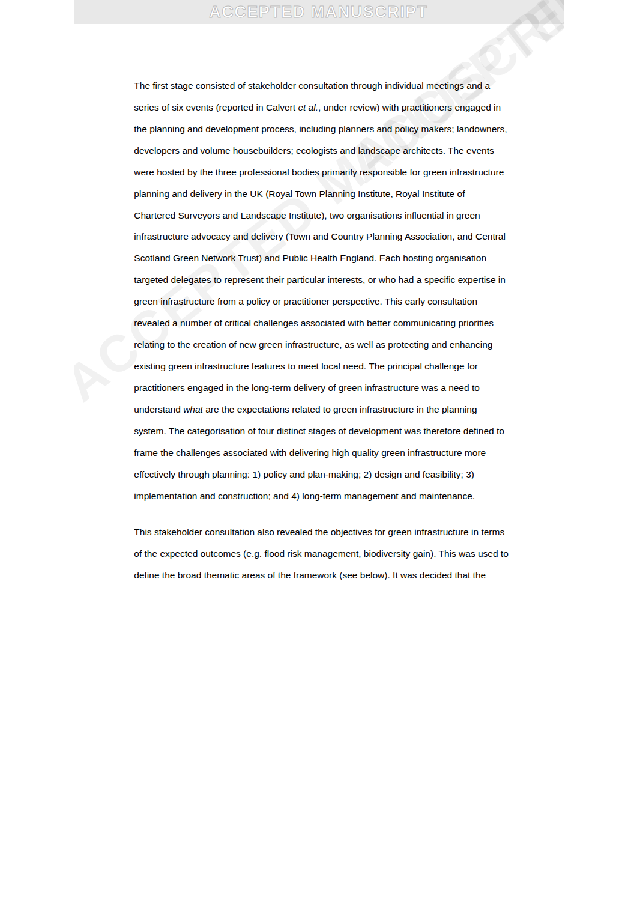ACCEPTED MANUSCRIPT
ACCEPTED MANUSCRIPT
ACCEPTED MANUSCRIPT
The first stage consisted of stakeholder consultation through individual meetings and a series of six events (reported in Calvert et al., under review) with practitioners engaged in the planning and development process, including planners and policy makers; landowners, developers and volume housebuilders; ecologists and landscape architects. The events were hosted by the three professional bodies primarily responsible for green infrastructure planning and delivery in the UK (Royal Town Planning Institute, Royal Institute of Chartered Surveyors and Landscape Institute), two organisations influential in green infrastructure advocacy and delivery (Town and Country Planning Association, and Central Scotland Green Network Trust) and Public Health England. Each hosting organisation targeted delegates to represent their particular interests, or who had a specific expertise in green infrastructure from a policy or practitioner perspective. This early consultation revealed a number of critical challenges associated with better communicating priorities relating to the creation of new green infrastructure, as well as protecting and enhancing existing green infrastructure features to meet local need. The principal challenge for practitioners engaged in the long-term delivery of green infrastructure was a need to understand what are the expectations related to green infrastructure in the planning system. The categorisation of four distinct stages of development was therefore defined to frame the challenges associated with delivering high quality green infrastructure more effectively through planning: 1) policy and plan-making; 2) design and feasibility; 3) implementation and construction; and 4) long-term management and maintenance.
This stakeholder consultation also revealed the objectives for green infrastructure in terms of the expected outcomes (e.g. flood risk management, biodiversity gain). This was used to define the broad thematic areas of the framework (see below). It was decided that the